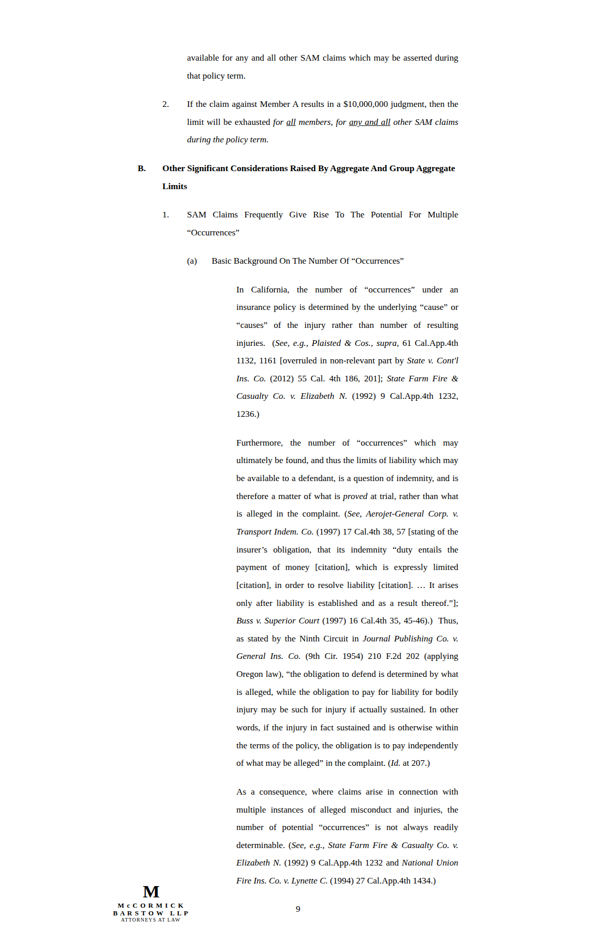available for any and all other SAM claims which may be asserted during that policy term.
2.
If the claim against Member A results in a $10,000,000 judgment, then the limit will be exhausted for all members, for any and all other SAM claims during the policy term.
B.
Other Significant Considerations Raised By Aggregate And Group Aggregate Limits
1.
SAM Claims Frequently Give Rise To The Potential For Multiple “Occurrences”
(a)
Basic Background On The Number Of “Occurrences”
In California, the number of “occurrences” under an insurance policy is determined by the underlying “cause” or “causes” of the injury rather than number of resulting injuries. (See, e.g., Plaisted & Cos., supra, 61 Cal.App.4th 1132, 1161 [overruled in non-relevant part by State v. Cont'l Ins. Co. (2012) 55 Cal. 4th 186, 201]; State Farm Fire & Casualty Co. v. Elizabeth N. (1992) 9 Cal.App.4th 1232, 1236.)
Furthermore, the number of “occurrences” which may ultimately be found, and thus the limits of liability which may be available to a defendant, is a question of indemnity, and is therefore a matter of what is proved at trial, rather than what is alleged in the complaint. (See, Aerojet-General Corp. v. Transport Indem. Co. (1997) 17 Cal.4th 38, 57 [stating of the insurer’s obligation, that its indemnity “duty entails the payment of money [citation], which is expressly limited [citation], in order to resolve liability [citation]. … It arises only after liability is established and as a result thereof.”]; Buss v. Superior Court (1997) 16 Cal.4th 35, 45-46).) Thus, as stated by the Ninth Circuit in Journal Publishing Co. v. General Ins. Co. (9th Cir. 1954) 210 F.2d 202 (applying Oregon law), “the obligation to defend is determined by what is alleged, while the obligation to pay for liability for bodily injury may be such for injury if actually sustained. In other words, if the injury in fact sustained and is otherwise within the terms of the policy, the obligation is to pay independently of what may be alleged” in the complaint. (Id. at 207.)
As a consequence, where claims arise in connection with multiple instances of alleged misconduct and injuries, the number of potential “occurrences” is not always readily determinable. (See, e.g., State Farm Fire & Casualty Co. v. Elizabeth N. (1992) 9 Cal.App.4th 1232 and National Union Fire Ins. Co. v. Lynette C. (1994) 27 Cal.App.4th 1434.)
9
M
M c C O R M I C K
B A R S T O W L L P
ATTORNEYS AT LAW